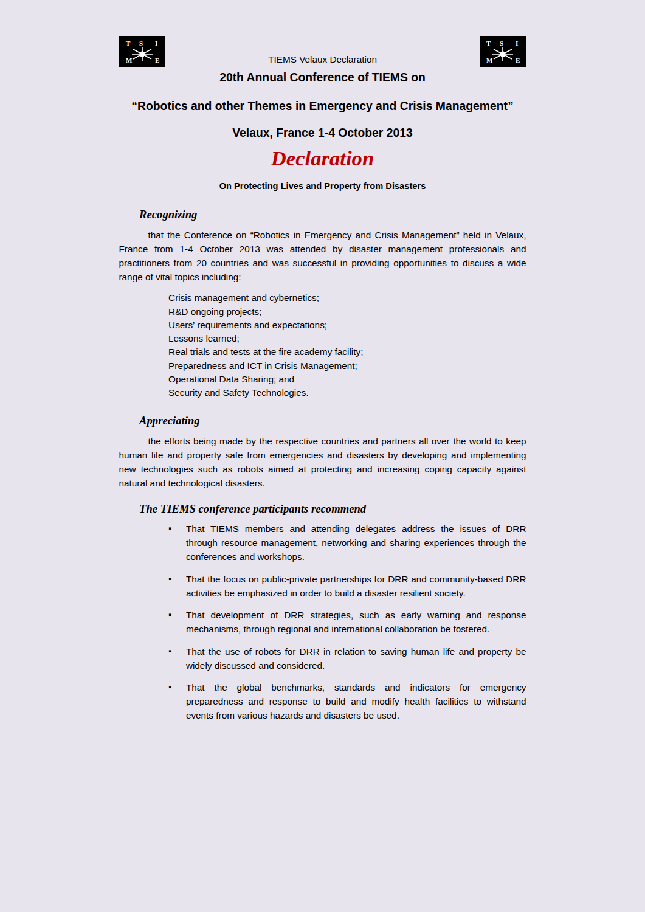T M I E S
TIEMS Velaux Declaration
T M I E S
20th Annual Conference of TIEMS on
“Robotics and other Themes in Emergency and Crisis Management”
Velaux, France 1-4 October 2013
Declaration
On Protecting Lives and Property from Disasters
Recognizing
that the Conference on “Robotics in Emergency and Crisis Management” held in Velaux, France from 1-4 October 2013 was attended by disaster management professionals and practitioners from 20 countries and was successful in providing opportunities to discuss a wide range of vital topics including:
Crisis management and cybernetics;
R&D ongoing projects;
Users’ requirements and expectations;
Lessons learned;
Real trials and tests at the fire academy facility;
Preparedness and ICT in Crisis Management;
Operational Data Sharing; and
Security and Safety Technologies.
Appreciating
the efforts being made by the respective countries and partners all over the world to keep human life and property safe from emergencies and disasters by developing and implementing new technologies such as robots aimed at protecting and increasing coping capacity against natural and technological disasters.
The TIEMS conference participants recommend
That TIEMS members and attending delegates address the issues of DRR through resource management, networking and sharing experiences through the conferences and workshops.
That the focus on public-private partnerships for DRR and community-based DRR activities be emphasized in order to build a disaster resilient society.
That development of DRR strategies, such as early warning and response mechanisms, through regional and international collaboration be fostered.
That the use of robots for DRR in relation to saving human life and property be widely discussed and considered.
That the global benchmarks, standards and indicators for emergency preparedness and response to build and modify health facilities to withstand events from various hazards and disasters be used.